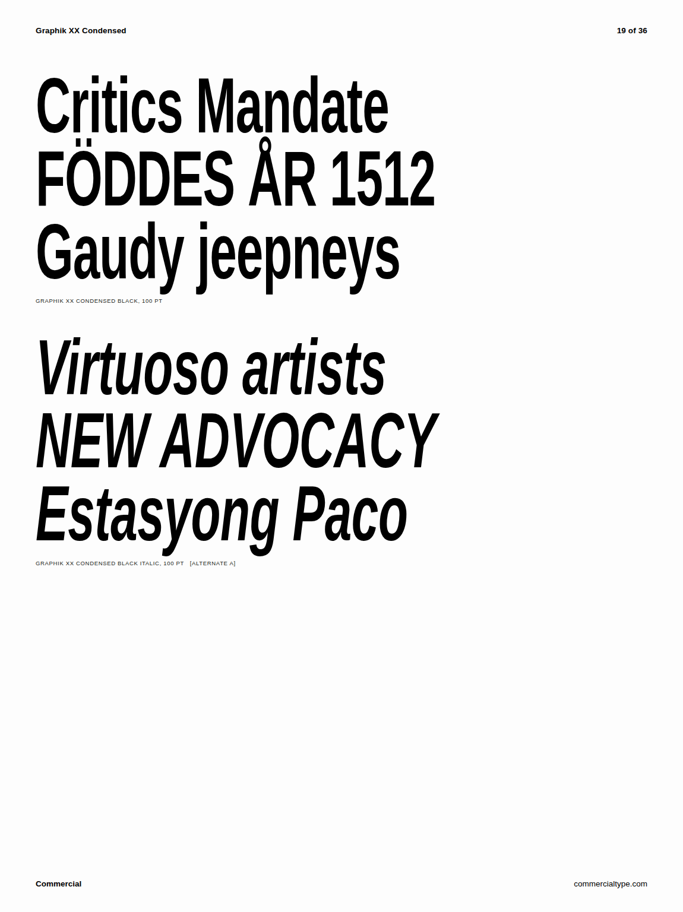Graphik XX Condensed
19 of 36
Critics Mandate
FÖDDES ÅR 1512
Gaudy jeepneys
Graphik XX Condensed Black, 100 pt
Virtuoso artists
NEW ADVOCACY
Estasyong Paco
Graphik XX Condensed Black Italic, 100 pt [alternate a]
Commercial
commercialtype.com